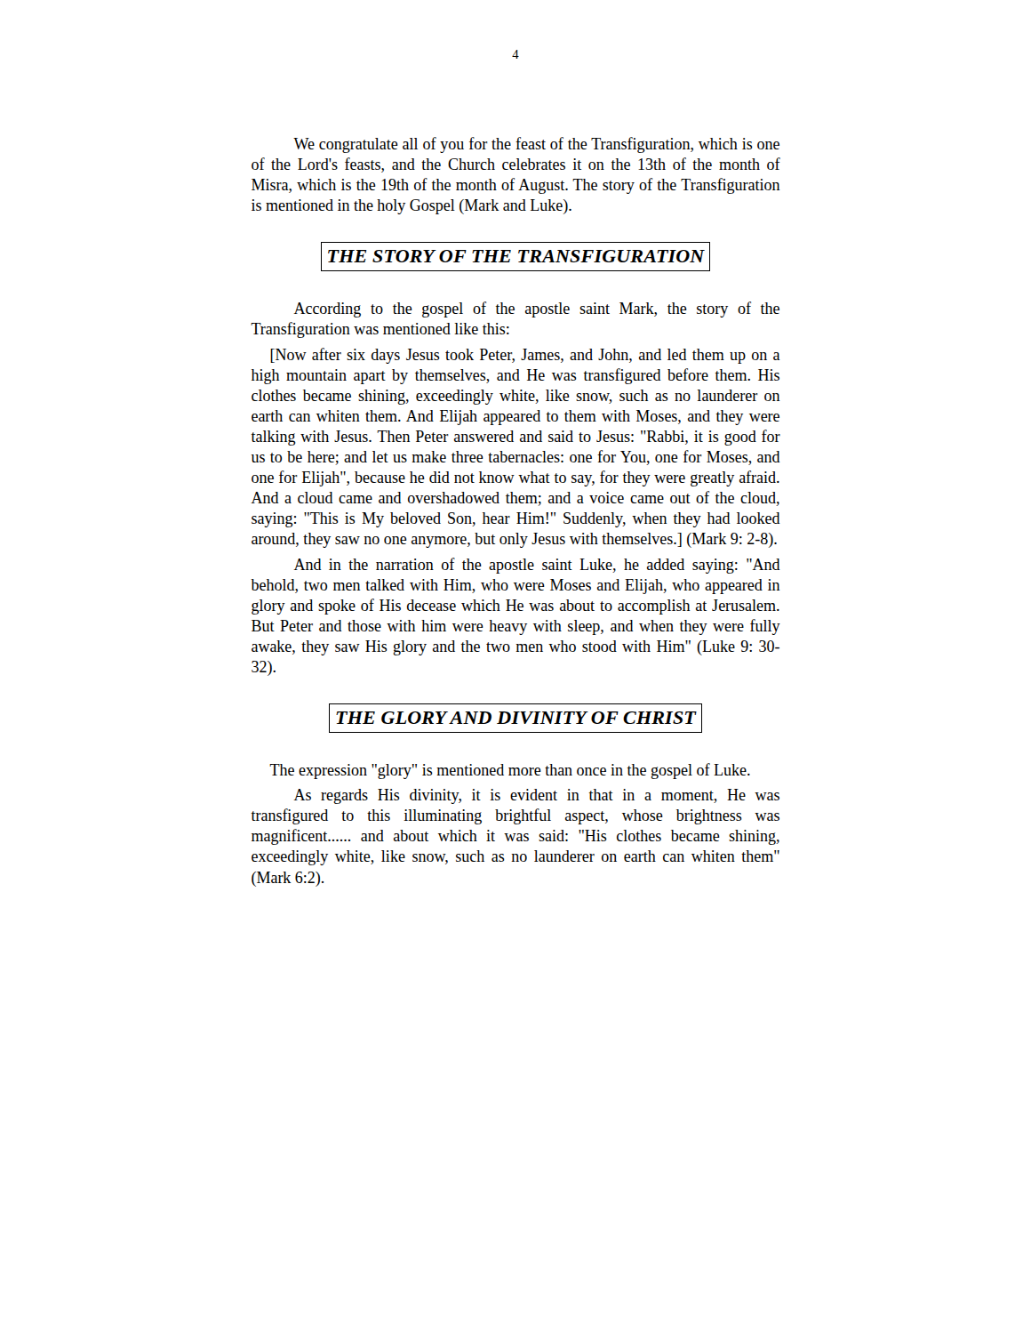4
We congratulate all of you for the feast of the Transfiguration, which is one of the Lord's feasts, and the Church celebrates it on the 13th of the month of Misra, which is the 19th of the month of August. The story of the Transfiguration is mentioned in the holy Gospel (Mark and Luke).
THE STORY OF THE TRANSFIGURATION
According to the gospel of the apostle saint Mark, the story of the Transfiguration was mentioned like this:
[Now after six days Jesus took Peter, James, and John, and led them up on a high mountain apart by themselves, and He was transfigured before them. His clothes became shining, exceedingly white, like snow, such as no launderer on earth can whiten them. And Elijah appeared to them with Moses, and they were talking with Jesus. Then Peter answered and said to Jesus: "Rabbi, it is good for us to be here; and let us make three tabernacles: one for You, one for Moses, and one for Elijah", because he did not know what to say, for they were greatly afraid. And a cloud came and overshadowed them; and a voice came out of the cloud, saying: "This is My beloved Son, hear Him!" Suddenly, when they had looked around, they saw no one anymore, but only Jesus with themselves.] (Mark 9: 2‑8).
And in the narration of the apostle saint Luke, he added saying: "And behold, two men talked with Him, who were Moses and Elijah, who appeared in glory and spoke of His decease which He was about to accomplish at Jerusalem. But Peter and those with him were heavy with sleep, and when they were fully awake, they saw His glory and the two men who stood with Him" (Luke 9: 30-32).
THE GLORY AND DIVINITY OF CHRIST
The expression "glory" is mentioned more than once in the gospel of Luke.
As regards His divinity, it is evident in that in a moment, He was transfigured to this illuminating brightful aspect, whose brightness was magnificent...... and about which it was said: "His clothes became shining, exceedingly white, like snow, such as no launderer on earth can whiten them" (Mark 6:2).